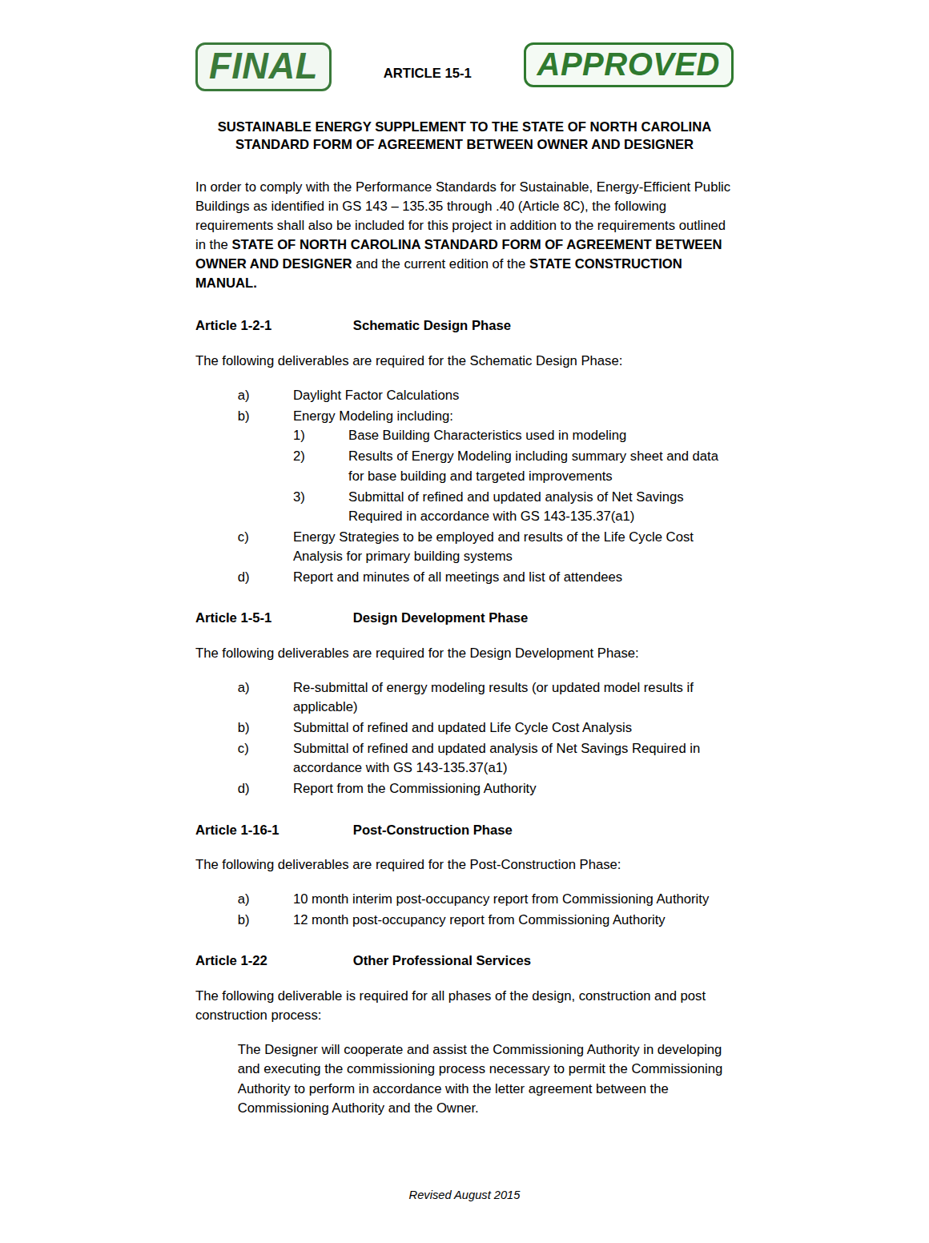FINAL
ARTICLE 15-1
APPROVED
SUSTAINABLE ENERGY SUPPLEMENT TO THE STATE OF NORTH CAROLINA
STANDARD FORM OF AGREEMENT BETWEEN OWNER AND DESIGNER
In order to comply with the Performance Standards for Sustainable, Energy-Efficient Public Buildings as identified in GS 143 – 135.35 through .40 (Article 8C), the following requirements shall also be included for this project in addition to the requirements outlined in the STATE OF NORTH CAROLINA STANDARD FORM OF AGREEMENT BETWEEN OWNER AND DESIGNER and the current edition of the STATE CONSTRUCTION MANUAL.
Article 1-2-1 Schematic Design Phase
The following deliverables are required for the Schematic Design Phase:
a) Daylight Factor Calculations
b) Energy Modeling including:
1) Base Building Characteristics used in modeling
2) Results of Energy Modeling including summary sheet and data for base building and targeted improvements
3) Submittal of refined and updated analysis of Net Savings Required in accordance with GS 143-135.37(a1)
c) Energy Strategies to be employed and results of the Life Cycle Cost Analysis for primary building systems
d) Report and minutes of all meetings and list of attendees
Article 1-5-1 Design Development Phase
The following deliverables are required for the Design Development Phase:
a) Re-submittal of energy modeling results (or updated model results if applicable)
b) Submittal of refined and updated Life Cycle Cost Analysis
c) Submittal of refined and updated analysis of Net Savings Required in accordance with GS 143-135.37(a1)
d) Report from the Commissioning Authority
Article 1-16-1 Post-Construction Phase
The following deliverables are required for the Post-Construction Phase:
a) 10 month interim post-occupancy report from Commissioning Authority
b) 12 month post-occupancy report from Commissioning Authority
Article 1-22 Other Professional Services
The following deliverable is required for all phases of the design, construction and post construction process:
The Designer will cooperate and assist the Commissioning Authority in developing and executing the commissioning process necessary to permit the Commissioning Authority to perform in accordance with the letter agreement between the Commissioning Authority and the Owner.
Revised August 2015